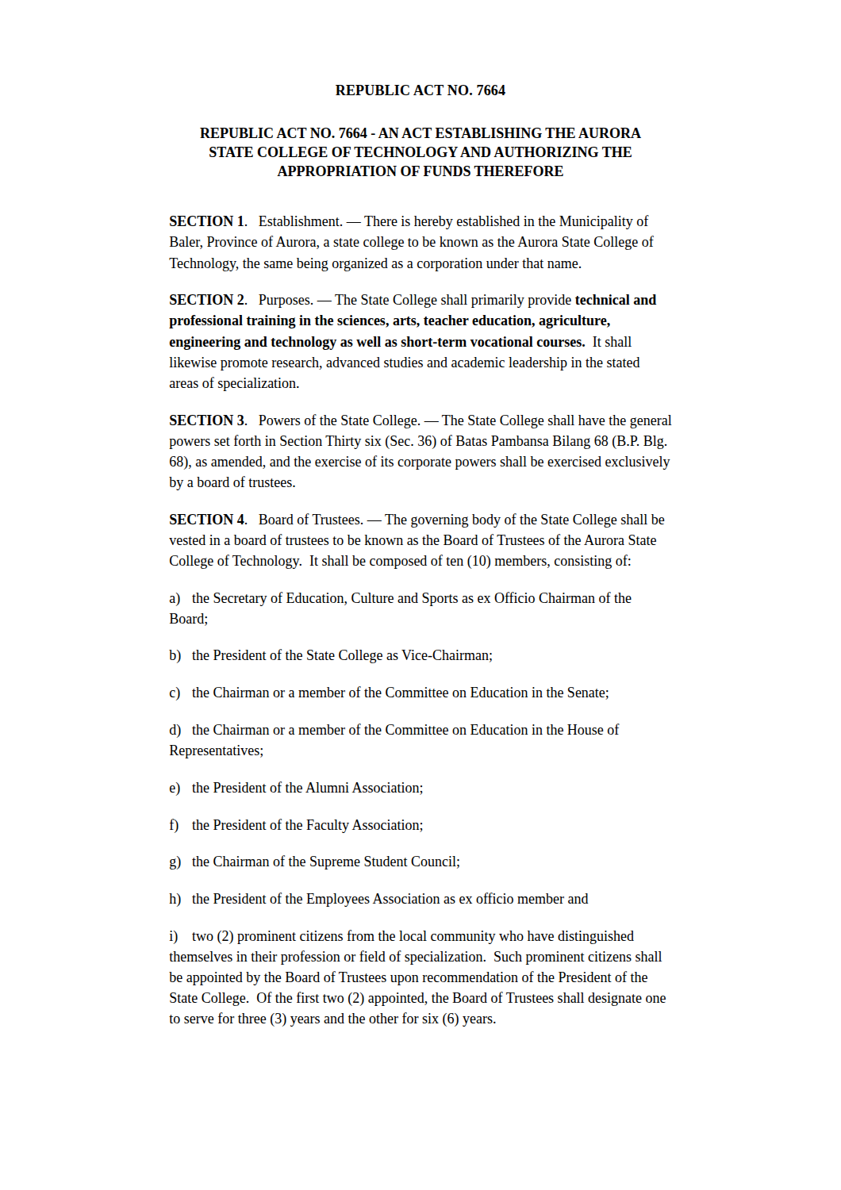REPUBLIC ACT NO. 7664
REPUBLIC ACT NO. 7664 - AN ACT ESTABLISHING THE AURORA STATE COLLEGE OF TECHNOLOGY AND AUTHORIZING THE APPROPRIATION OF FUNDS THEREFORE
SECTION 1. Establishment. — There is hereby established in the Municipality of Baler, Province of Aurora, a state college to be known as the Aurora State College of Technology, the same being organized as a corporation under that name.
SECTION 2. Purposes. — The State College shall primarily provide technical and professional training in the sciences, arts, teacher education, agriculture, engineering and technology as well as short-term vocational courses. It shall likewise promote research, advanced studies and academic leadership in the stated areas of specialization.
SECTION 3. Powers of the State College. — The State College shall have the general powers set forth in Section Thirty six (Sec. 36) of Batas Pambansa Bilang 68 (B.P. Blg. 68), as amended, and the exercise of its corporate powers shall be exercised exclusively by a board of trustees.
SECTION 4. Board of Trustees. — The governing body of the State College shall be vested in a board of trustees to be known as the Board of Trustees of the Aurora State College of Technology. It shall be composed of ten (10) members, consisting of:
a) the Secretary of Education, Culture and Sports as ex Officio Chairman of the Board;
b) the President of the State College as Vice-Chairman;
c) the Chairman or a member of the Committee on Education in the Senate;
d) the Chairman or a member of the Committee on Education in the House of Representatives;
e) the President of the Alumni Association;
f) the President of the Faculty Association;
g) the Chairman of the Supreme Student Council;
h) the President of the Employees Association as ex officio member and
i) two (2) prominent citizens from the local community who have distinguished themselves in their profession or field of specialization. Such prominent citizens shall be appointed by the Board of Trustees upon recommendation of the President of the State College. Of the first two (2) appointed, the Board of Trustees shall designate one to serve for three (3) years and the other for six (6) years.